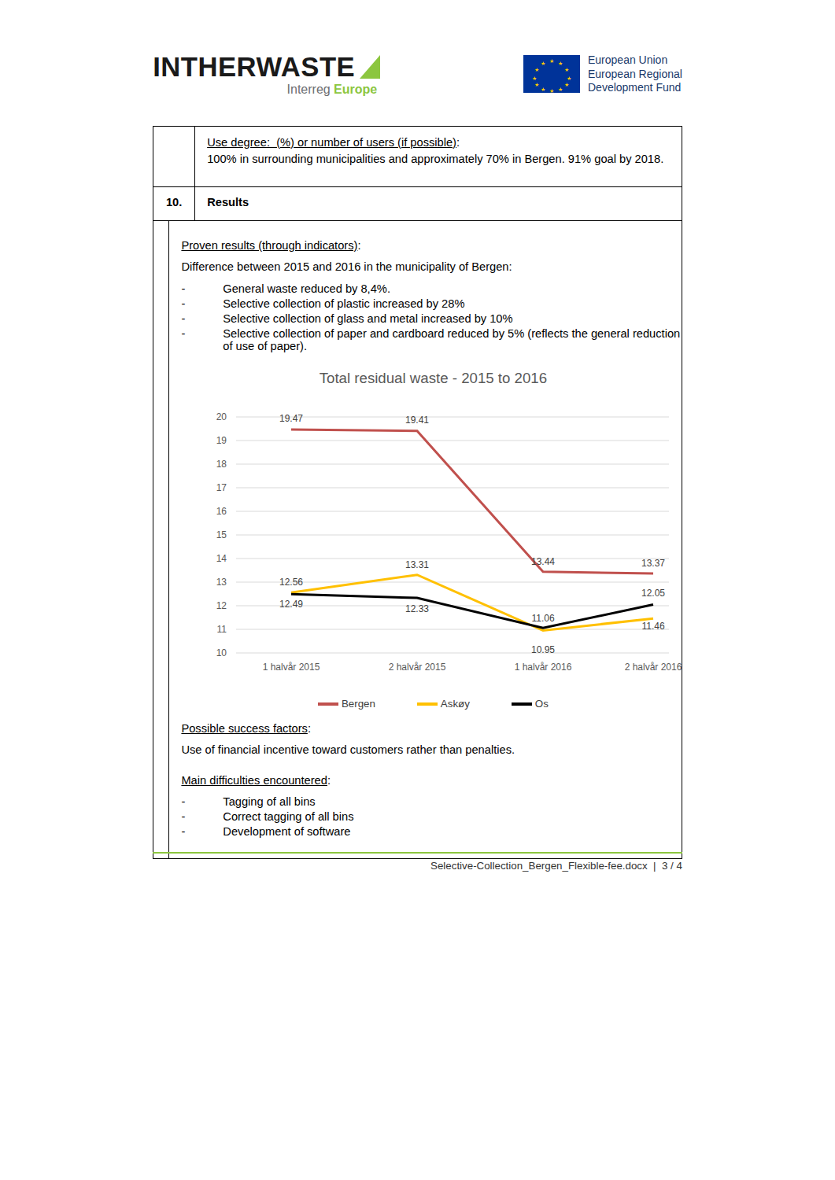INTHERWASTE
Interreg Europe
★ ★ ★ ★ ★ ★ ★ ★ ★ ★ ★ ★
European Union
European Regional
Development Fund
Use degree: (%) or number of users (if possible):
100% in surrounding municipalities and approximately 70% in Bergen. 91% goal by 2018.
10.
Results
Proven results (through indicators):
Difference between 2015 and 2016 in the municipality of Bergen:
General waste reduced by 8,4%.
Selective collection of plastic increased by 28%
Selective collection of glass and metal increased by 10%
Selective collection of paper and cardboard reduced by 5% (reflects the general reduction of use of paper).
Total residual waste - 2015 to 2016
20 19 18 17 16 15 14 13 12 11 10 1 halvår 2015 2 halvår 2015 1 halvår 2016 2 halvår 2016 19.47 19.41 13.44 13.37 12.56 13.31 10.95 11.46 12.49 12.33 11.06 12.05
Bergen
Askøy
Os
Possible success factors:
Use of financial incentive toward customers rather than penalties.
Main difficulties encountered:
Tagging of all bins
Correct tagging of all bins
Development of software
Selective-Collection_Bergen_Flexible-fee.docx | 3 / 4